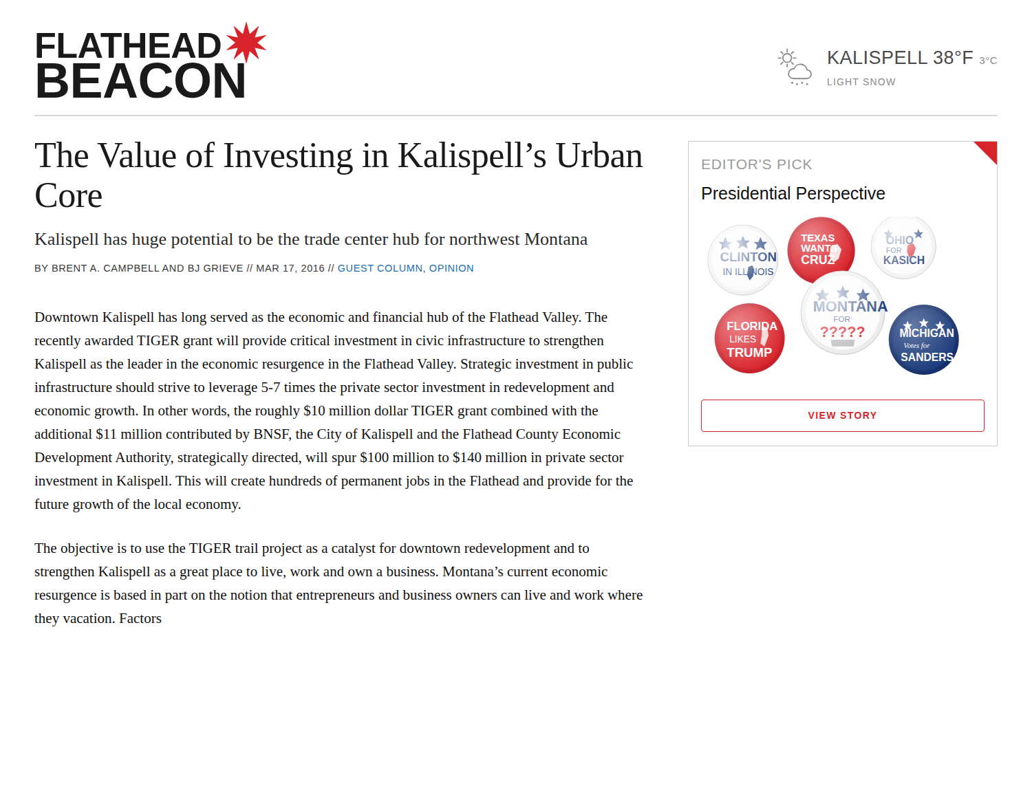Flathead Beacon
KALISPELL 38°F 3°C
Light Snow
The Value of Investing in Kalispell’s Urban Core
Kalispell has huge potential to be the trade center hub for northwest Montana
By Brent A. Campbell and BJ Grieve // Mar 17, 2016 // Guest Column, Opinion
Downtown Kalispell has long served as the economic and financial hub of the Flathead Valley. The recently awarded TIGER grant will provide critical investment in civic infrastructure to strengthen Kalispell as the leader in the economic resurgence in the Flathead Valley. Strategic investment in public infrastructure should strive to leverage 5-7 times the private sector investment in redevelopment and economic growth. In other words, the roughly $10 million dollar TIGER grant combined with the additional $11 million contributed by BNSF, the City of Kalispell and the Flathead County Economic Development Authority, strategically directed, will spur $100 million to $140 million in private sector investment in Kalispell. This will create hundreds of permanent jobs in the Flathead and provide for the future growth of the local economy.
The objective is to use the TIGER trail project as a catalyst for downtown redevelopment and to strengthen Kalispell as a great place to live, work and own a business. Montana’s current economic resurgence is based in part on the notion that entrepreneurs and business owners can live and work where they vacation. Factors
Editor's Pick
Presidential Perspective
CLINTON IN ILLINOIS TEXAS WANTS CRUZ OHIO FOR KASICH MONTANA FOR ????? FLORIDA LIKES TRUMP MICHIGAN Votes for SANDERS View Story